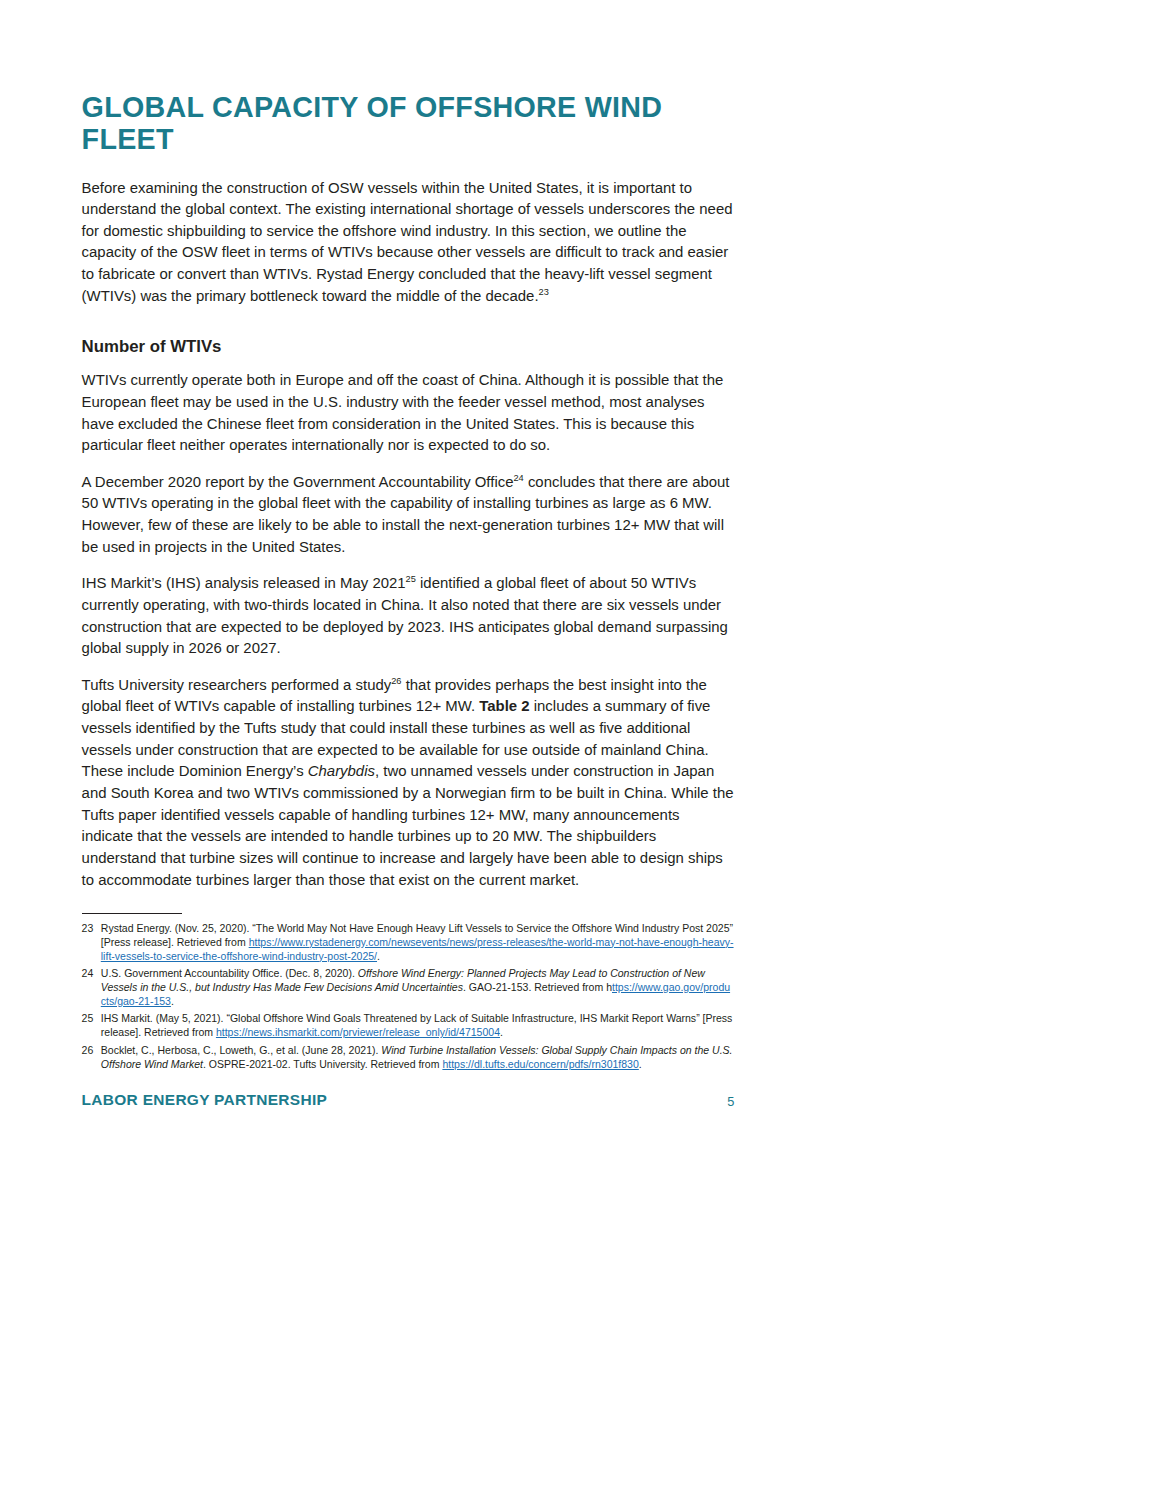GLOBAL CAPACITY OF OFFSHORE WIND FLEET
Before examining the construction of OSW vessels within the United States, it is important to understand the global context. The existing international shortage of vessels underscores the need for domestic shipbuilding to service the offshore wind industry. In this section, we outline the capacity of the OSW fleet in terms of WTIVs because other vessels are difficult to track and easier to fabricate or convert than WTIVs. Rystad Energy concluded that the heavy-lift vessel segment (WTIVs) was the primary bottleneck toward the middle of the decade.23
Number of WTIVs
WTIVs currently operate both in Europe and off the coast of China. Although it is possible that the European fleet may be used in the U.S. industry with the feeder vessel method, most analyses have excluded the Chinese fleet from consideration in the United States. This is because this particular fleet neither operates internationally nor is expected to do so.
A December 2020 report by the Government Accountability Office24 concludes that there are about 50 WTIVs operating in the global fleet with the capability of installing turbines as large as 6 MW. However, few of these are likely to be able to install the next-generation turbines 12+ MW that will be used in projects in the United States.
IHS Markit’s (IHS) analysis released in May 202125 identified a global fleet of about 50 WTIVs currently operating, with two-thirds located in China. It also noted that there are six vessels under construction that are expected to be deployed by 2023. IHS anticipates global demand surpassing global supply in 2026 or 2027.
Tufts University researchers performed a study26 that provides perhaps the best insight into the global fleet of WTIVs capable of installing turbines 12+ MW. Table 2 includes a summary of five vessels identified by the Tufts study that could install these turbines as well as five additional vessels under construction that are expected to be available for use outside of mainland China. These include Dominion Energy’s Charybdis, two unnamed vessels under construction in Japan and South Korea and two WTIVs commissioned by a Norwegian firm to be built in China. While the Tufts paper identified vessels capable of handling turbines 12+ MW, many announcements indicate that the vessels are intended to handle turbines up to 20 MW. The shipbuilders understand that turbine sizes will continue to increase and largely have been able to design ships to accommodate turbines larger than those that exist on the current market.
23
Rystad Energy. (Nov. 25, 2020). “The World May Not Have Enough Heavy Lift Vessels to Service the Offshore Wind Industry Post 2025” [Press release]. Retrieved from https://www.rystadenergy.com/newsevents/news/press-releases/the-world-may-not-have-enough-heavy-lift-vessels-to-service-the-offshore-wind-industry-post-2025/.
24
U.S. Government Accountability Office. (Dec. 8, 2020). Offshore Wind Energy: Planned Projects May Lead to Construction of New Vessels in the U.S., but Industry Has Made Few Decisions Amid Uncertainties. GAO-21-153. Retrieved from https://www.gao.gov/products/gao-21-153.
25
IHS Markit. (May 5, 2021). “Global Offshore Wind Goals Threatened by Lack of Suitable Infrastructure, IHS Markit Report Warns” [Press release]. Retrieved from https://news.ihsmarkit.com/prviewer/release_only/id/4715004.
26
Bocklet, C., Herbosa, C., Loweth, G., et al. (June 28, 2021). Wind Turbine Installation Vessels: Global Supply Chain Impacts on the U.S. Offshore Wind Market. OSPRE-2021-02. Tufts University. Retrieved from https://dl.tufts.edu/concern/pdfs/rn301f830.
LABOR ENERGY PARTNERSHIP
5